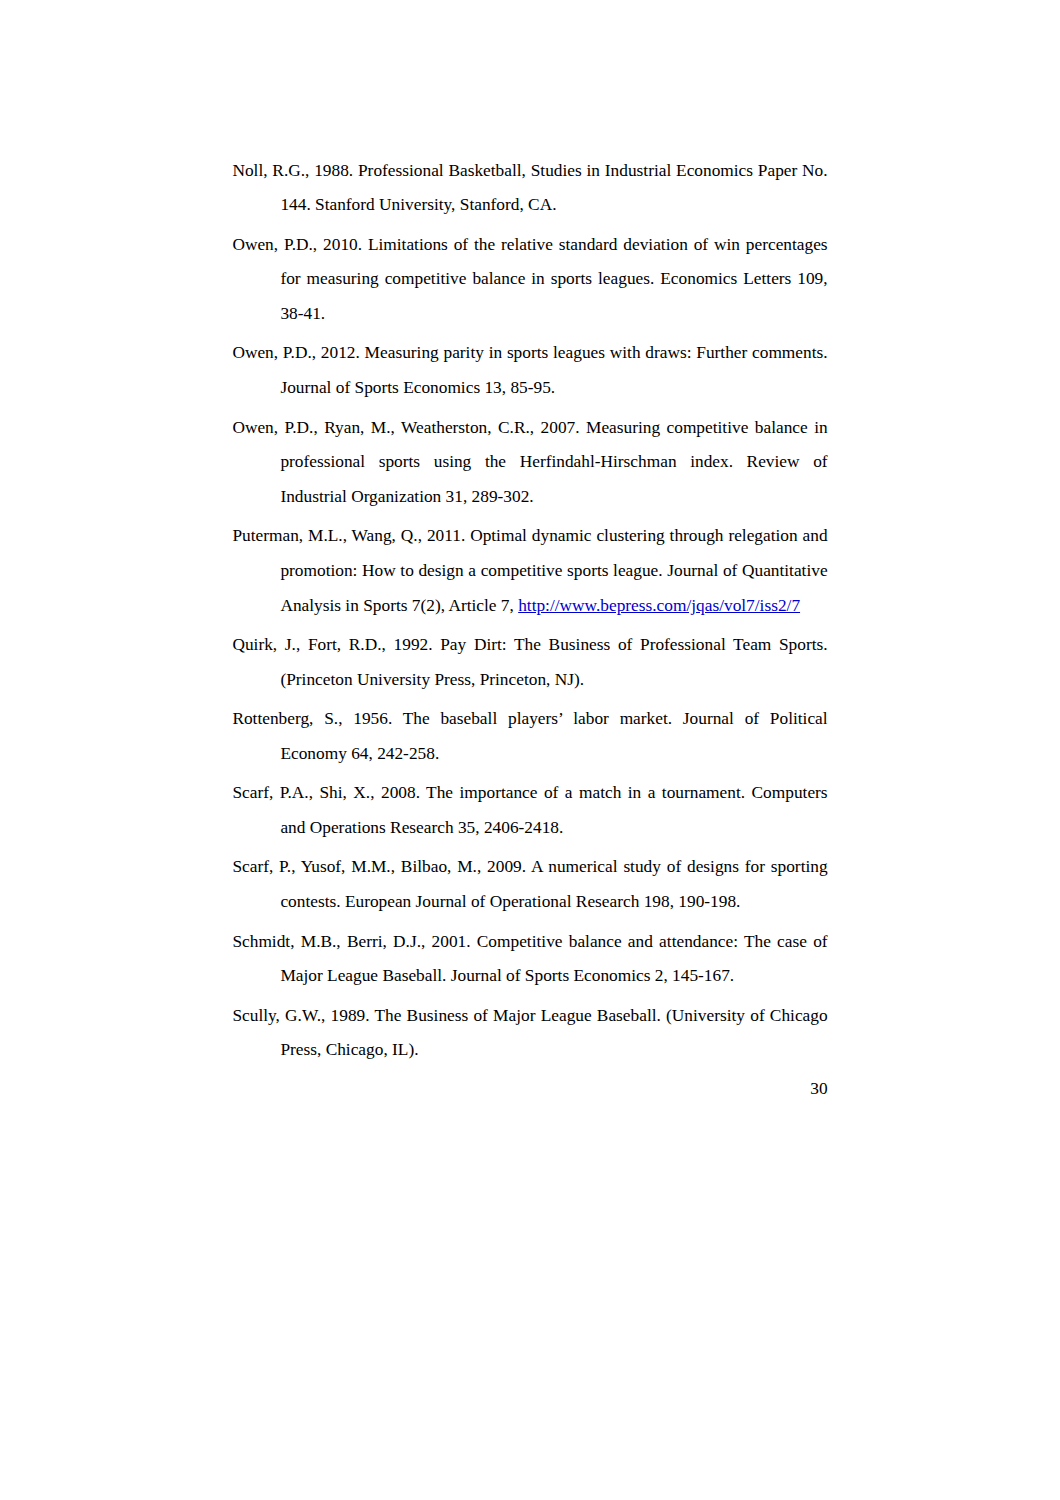Noll, R.G., 1988. Professional Basketball, Studies in Industrial Economics Paper No. 144. Stanford University, Stanford, CA.
Owen, P.D., 2010. Limitations of the relative standard deviation of win percentages for measuring competitive balance in sports leagues. Economics Letters 109, 38-41.
Owen, P.D., 2012. Measuring parity in sports leagues with draws: Further comments. Journal of Sports Economics 13, 85-95.
Owen, P.D., Ryan, M., Weatherston, C.R., 2007. Measuring competitive balance in professional sports using the Herfindahl-Hirschman index. Review of Industrial Organization 31, 289-302.
Puterman, M.L., Wang, Q., 2011. Optimal dynamic clustering through relegation and promotion: How to design a competitive sports league. Journal of Quantitative Analysis in Sports 7(2), Article 7, http://www.bepress.com/jqas/vol7/iss2/7
Quirk, J., Fort, R.D., 1992. Pay Dirt: The Business of Professional Team Sports. (Princeton University Press, Princeton, NJ).
Rottenberg, S., 1956. The baseball players’ labor market. Journal of Political Economy 64, 242-258.
Scarf, P.A., Shi, X., 2008. The importance of a match in a tournament. Computers and Operations Research 35, 2406-2418.
Scarf, P., Yusof, M.M., Bilbao, M., 2009. A numerical study of designs for sporting contests. European Journal of Operational Research 198, 190-198.
Schmidt, M.B., Berri, D.J., 2001. Competitive balance and attendance: The case of Major League Baseball. Journal of Sports Economics 2, 145-167.
Scully, G.W., 1989. The Business of Major League Baseball. (University of Chicago Press, Chicago, IL).
30